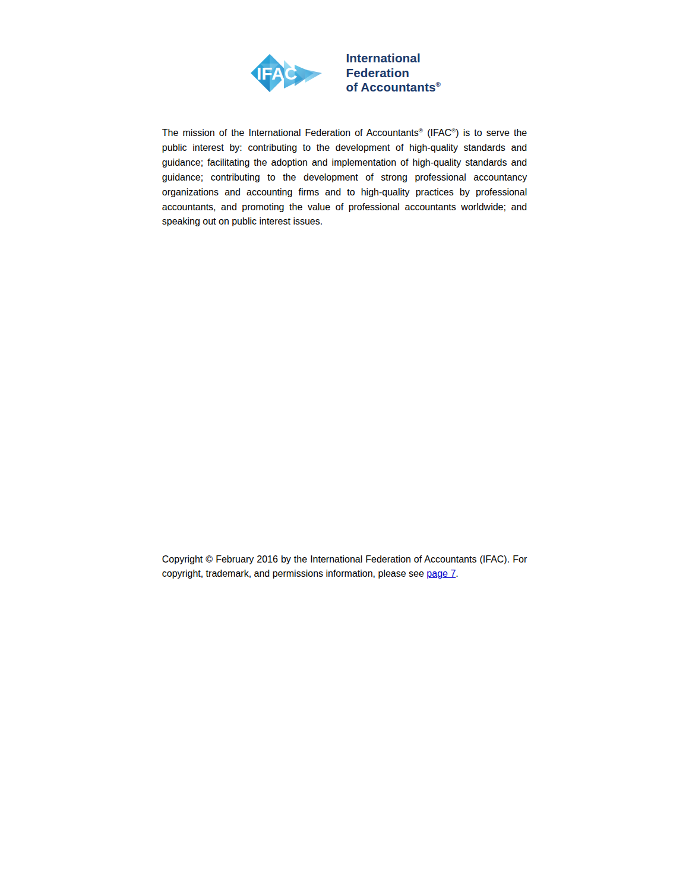IFAC International
Federation
of Accountants®
The mission of the International Federation of Accountants® (IFAC®) is to serve the public interest by: contributing to the development of high-quality standards and guidance; facilitating the adoption and implementation of high-quality standards and guidance; contributing to the development of strong professional accountancy organizations and accounting firms and to high-quality practices by professional accountants, and promoting the value of professional accountants worldwide; and speaking out on public interest issues.
Copyright © February 2016 by the International Federation of Accountants (IFAC). For copyright, trademark, and permissions information, please see page 7.